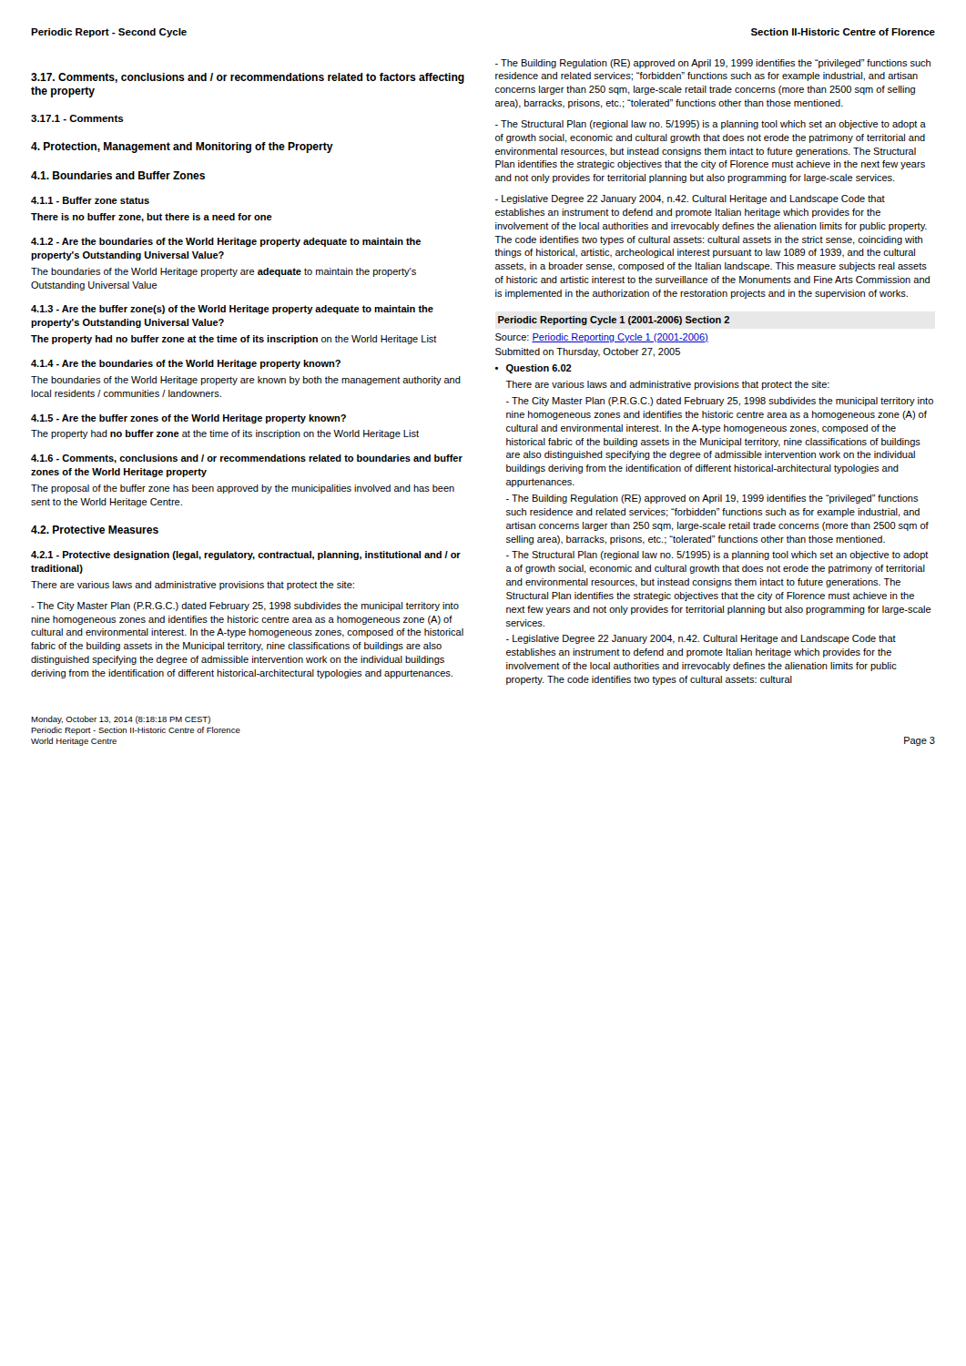Periodic Report - Second Cycle
Section II-Historic Centre of Florence
3.17. Comments, conclusions and / or recommendations related to factors affecting the property
3.17.1 - Comments
4. Protection, Management and Monitoring of the Property
4.1. Boundaries and Buffer Zones
4.1.1 - Buffer zone status
There is no buffer zone, but there is a need for one
4.1.2 - Are the boundaries of the World Heritage property adequate to maintain the property's Outstanding Universal Value?
The boundaries of the World Heritage property are adequate to maintain the property's Outstanding Universal Value
4.1.3 - Are the buffer zone(s) of the World Heritage property adequate to maintain the property's Outstanding Universal Value?
The property had no buffer zone at the time of its inscription on the World Heritage List
4.1.4 - Are the boundaries of the World Heritage property known?
The boundaries of the World Heritage property are known by both the management authority and local residents / communities / landowners.
4.1.5 - Are the buffer zones of the World Heritage property known?
The property had no buffer zone at the time of its inscription on the World Heritage List
4.1.6 - Comments, conclusions and / or recommendations related to boundaries and buffer zones of the World Heritage property
The proposal of the buffer zone has been approved by the municipalities involved and has been sent to the World Heritage Centre.
4.2. Protective Measures
4.2.1 - Protective designation (legal, regulatory, contractual, planning, institutional and / or traditional)
There are various laws and administrative provisions that protect the site:
- The City Master Plan (P.R.G.C.) dated February 25, 1998 subdivides the municipal territory into nine homogeneous zones and identifies the historic centre area as a homogeneous zone (A) of cultural and environmental interest. In the A-type homogeneous zones, composed of the historical fabric of the building assets in the Municipal territory, nine classifications of buildings are also distinguished specifying the degree of admissible intervention work on the individual buildings deriving from the identification of different historical-architectural typologies and appurtenances.
- The Building Regulation (RE) approved on April 19, 1999 identifies the “privileged” functions such residence and related services; “forbidden” functions such as for example industrial, and artisan concerns larger than 250 sqm, large-scale retail trade concerns (more than 2500 sqm of selling area), barracks, prisons, etc.; “tolerated” functions other than those mentioned.
- The Structural Plan (regional law no. 5/1995) is a planning tool which set an objective to adopt a of growth social, economic and cultural growth that does not erode the patrimony of territorial and environmental resources, but instead consigns them intact to future generations. The Structural Plan identifies the strategic objectives that the city of Florence must achieve in the next few years and not only provides for territorial planning but also programming for large-scale services.
- Legislative Degree 22 January 2004, n.42. Cultural Heritage and Landscape Code that establishes an instrument to defend and promote Italian heritage which provides for the involvement of the local authorities and irrevocably defines the alienation limits for public property. The code identifies two types of cultural assets: cultural assets in the strict sense, coinciding with things of historical, artistic, archeological interest pursuant to law 1089 of 1939, and the cultural assets, in a broader sense, composed of the Italian landscape. This measure subjects real assets of historic and artistic interest to the surveillance of the Monuments and Fine Arts Commission and is implemented in the authorization of the restoration projects and in the supervision of works.
Periodic Reporting Cycle 1 (2001-2006) Section 2
Source: Periodic Reporting Cycle 1 (2001-2006)
Submitted on Thursday, October 27, 2005
Question 6.02
There are various laws and administrative provisions that protect the site:
- The City Master Plan (P.R.G.C.) dated February 25, 1998 subdivides the municipal territory into nine homogeneous zones and identifies the historic centre area as a homogeneous zone (A) of cultural and environmental interest. In the A-type homogeneous zones, composed of the historical fabric of the building assets in the Municipal territory, nine classifications of buildings are also distinguished specifying the degree of admissible intervention work on the individual buildings deriving from the identification of different historical-architectural typologies and appurtenances.
- The Building Regulation (RE) approved on April 19, 1999 identifies the “privileged” functions such residence and related services; “forbidden” functions such as for example industrial, and artisan concerns larger than 250 sqm, large-scale retail trade concerns (more than 2500 sqm of selling area), barracks, prisons, etc.; “tolerated” functions other than those mentioned.
- The Structural Plan (regional law no. 5/1995) is a planning tool which set an objective to adopt a of growth social, economic and cultural growth that does not erode the patrimony of territorial and environmental resources, but instead consigns them intact to future generations. The Structural Plan identifies the strategic objectives that the city of Florence must achieve in the next few years and not only provides for territorial planning but also programming for large-scale services.
- Legislative Degree 22 January 2004, n.42. Cultural Heritage and Landscape Code that establishes an instrument to defend and promote Italian heritage which provides for the involvement of the local authorities and irrevocably defines the alienation limits for public property. The code identifies two types of cultural assets: cultural
Monday, October 13, 2014 (8:18:18 PM CEST)
Periodic Report - Section II-Historic Centre of Florence
World Heritage Centre
Page 3